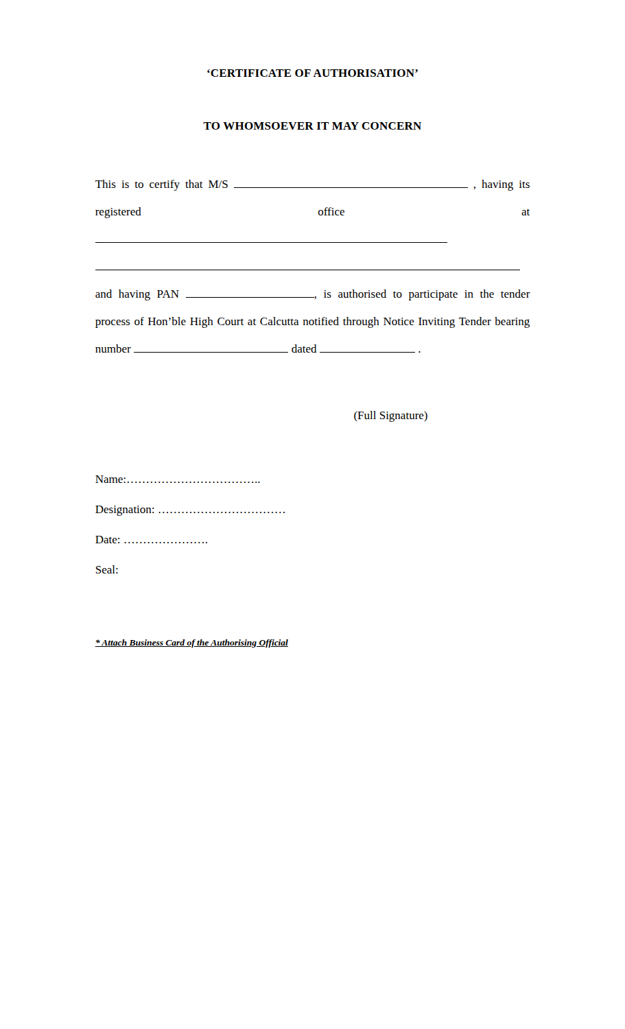‘CERTIFICATE OF AUTHORISATION’
TO WHOMSOEVER IT MAY CONCERN
This is to certify that M/S , having its registered office at and having PAN , is authorised to participate in the tender process of Hon’ble High Court at Calcutta notified through Notice Inviting Tender bearing number dated .
(Full Signature)
Name:……………………………..
Designation: ……………………………
Date: ………………….
Seal:
* Attach Business Card of the Authorising Official